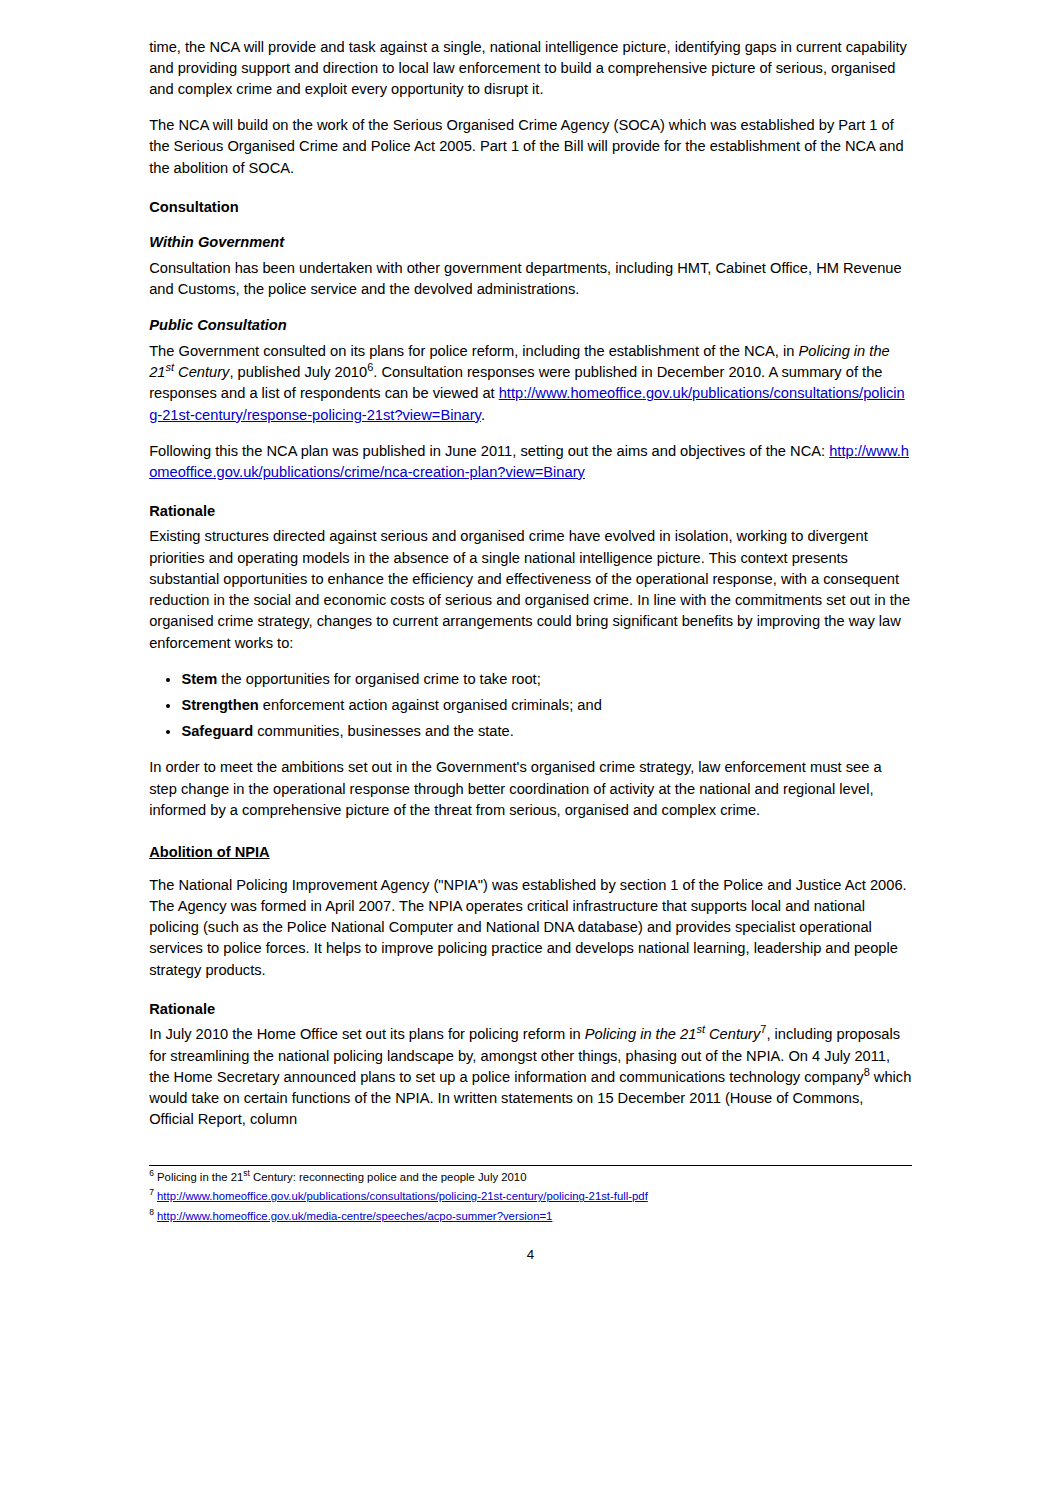time, the NCA will provide and task against a single, national intelligence picture, identifying gaps in current capability and providing support and direction to local law enforcement to build a comprehensive picture of serious, organised and complex crime and exploit every opportunity to disrupt it.
The NCA will build on the work of the Serious Organised Crime Agency (SOCA) which was established by Part 1 of the Serious Organised Crime and Police Act 2005. Part 1 of the Bill will provide for the establishment of the NCA and the abolition of SOCA.
Consultation
Within Government
Consultation has been undertaken with other government departments, including HMT, Cabinet Office, HM Revenue and Customs, the police service and the devolved administrations.
Public Consultation
The Government consulted on its plans for police reform, including the establishment of the NCA, in Policing in the 21st Century, published July 20106. Consultation responses were published in December 2010. A summary of the responses and a list of respondents can be viewed at http://www.homeoffice.gov.uk/publications/consultations/policing-21st-century/response-policing-21st?view=Binary.
Following this the NCA plan was published in June 2011, setting out the aims and objectives of the NCA: http://www.homeoffice.gov.uk/publications/crime/nca-creation-plan?view=Binary
Rationale
Existing structures directed against serious and organised crime have evolved in isolation, working to divergent priorities and operating models in the absence of a single national intelligence picture. This context presents substantial opportunities to enhance the efficiency and effectiveness of the operational response, with a consequent reduction in the social and economic costs of serious and organised crime. In line with the commitments set out in the organised crime strategy, changes to current arrangements could bring significant benefits by improving the way law enforcement works to:
Stem the opportunities for organised crime to take root;
Strengthen enforcement action against organised criminals; and
Safeguard communities, businesses and the state.
In order to meet the ambitions set out in the Government's organised crime strategy, law enforcement must see a step change in the operational response through better coordination of activity at the national and regional level, informed by a comprehensive picture of the threat from serious, organised and complex crime.
Abolition of NPIA
The National Policing Improvement Agency ("NPIA") was established by section 1 of the Police and Justice Act 2006. The Agency was formed in April 2007. The NPIA operates critical infrastructure that supports local and national policing (such as the Police National Computer and National DNA database) and provides specialist operational services to police forces. It helps to improve policing practice and develops national learning, leadership and people strategy products.
Rationale
In July 2010 the Home Office set out its plans for policing reform in Policing in the 21st Century7, including proposals for streamlining the national policing landscape by, amongst other things, phasing out of the NPIA. On 4 July 2011, the Home Secretary announced plans to set up a police information and communications technology company8 which would take on certain functions of the NPIA. In written statements on 15 December 2011 (House of Commons, Official Report, column
6 Policing in the 21st Century: reconnecting police and the people July 2010
7 http://www.homeoffice.gov.uk/publications/consultations/policing-21st-century/policing-21st-full-pdf
8 http://www.homeoffice.gov.uk/media-centre/speeches/acpo-summer?version=1
4